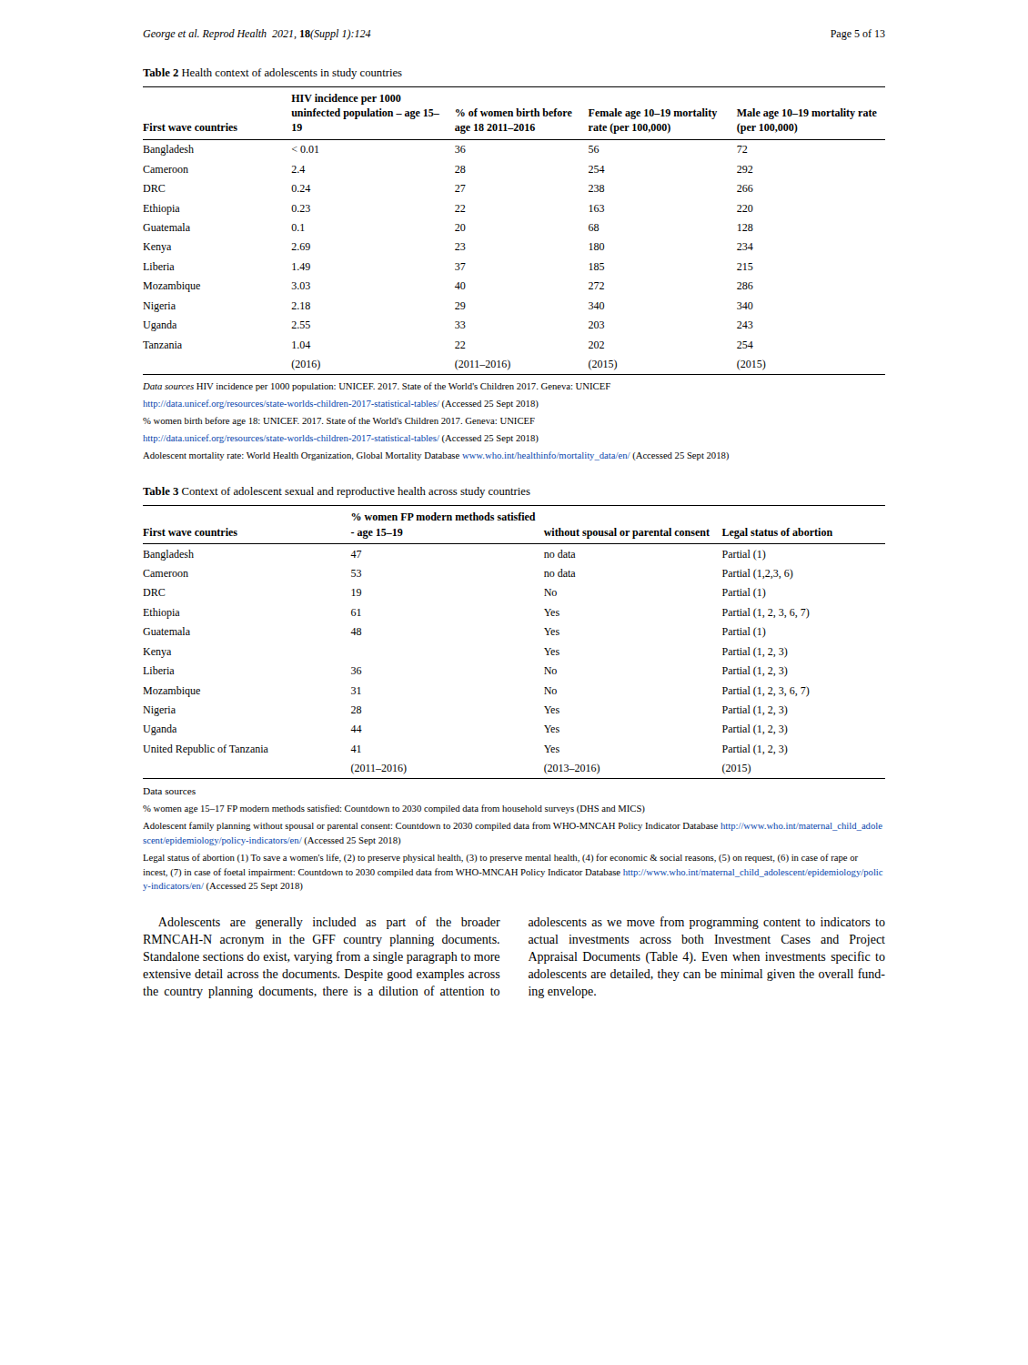George et al. Reprod Health 2021, 18(Suppl 1):124
Page 5 of 13
Table 2 Health context of adolescents in study countries
| First wave countries | HIV incidence per 1000 uninfected population – age 15–19 | % of women birth before age 18 2011–2016 | Female age 10–19 mortality rate (per 100,000) | Male age 10–19 mortality rate (per 100,000) |
| --- | --- | --- | --- | --- |
| Bangladesh | < 0.01 | 36 | 56 | 72 |
| Cameroon | 2.4 | 28 | 254 | 292 |
| DRC | 0.24 | 27 | 238 | 266 |
| Ethiopia | 0.23 | 22 | 163 | 220 |
| Guatemala | 0.1 | 20 | 68 | 128 |
| Kenya | 2.69 | 23 | 180 | 234 |
| Liberia | 1.49 | 37 | 185 | 215 |
| Mozambique | 3.03 | 40 | 272 | 286 |
| Nigeria | 2.18 | 29 | 340 | 340 |
| Uganda | 2.55 | 33 | 203 | 243 |
| Tanzania | 1.04 | 22 | 202 | 254 |
| | (2016) | (2011–2016) | (2015) | (2015) |
Data sources HIV incidence per 1000 population: UNICEF. 2017. State of the World's Children 2017. Geneva: UNICEF
http://data.unicef.org/resources/state-worlds-children-2017-statistical-tables/ (Accessed 25 Sept 2018)
% women birth before age 18: UNICEF. 2017. State of the World's Children 2017. Geneva: UNICEF
http://data.unicef.org/resources/state-worlds-children-2017-statistical-tables/ (Accessed 25 Sept 2018)
Adolescent mortality rate: World Health Organization, Global Mortality Database www.who.int/healthinfo/mortality_data/en/ (Accessed 25 Sept 2018)
Table 3 Context of adolescent sexual and reproductive health across study countries
| First wave countries | % women FP modern methods satisfied - age 15–19 | without spousal or parental consent | Legal status of abortion |
| --- | --- | --- | --- |
| Bangladesh | 47 | no data | Partial (1) |
| Cameroon | 53 | no data | Partial (1,2,3, 6) |
| DRC | 19 | No | Partial (1) |
| Ethiopia | 61 | Yes | Partial (1, 2, 3, 6, 7) |
| Guatemala | 48 | Yes | Partial (1) |
| Kenya | | Yes | Partial (1, 2, 3) |
| Liberia | 36 | No | Partial (1, 2, 3) |
| Mozambique | 31 | No | Partial (1, 2, 3, 6, 7) |
| Nigeria | 28 | Yes | Partial (1, 2, 3) |
| Uganda | 44 | Yes | Partial (1, 2, 3) |
| United Republic of Tanzania | 41 | Yes | Partial (1, 2, 3) |
| | (2011–2016) | (2013–2016) | (2015) |
Data sources
% women age 15–17 FP modern methods satisfied: Countdown to 2030 compiled data from household surveys (DHS and MICS)
Adolescent family planning without spousal or parental consent: Countdown to 2030 compiled data from WHO-MNCAH Policy Indicator Database http://www.who.int/maternal_child_adolescent/epidemiology/policy-indicators/en/ (Accessed 25 Sept 2018)
Legal status of abortion (1) To save a women's life, (2) to preserve physical health, (3) to preserve mental health, (4) for economic & social reasons, (5) on request, (6) in case of rape or incest, (7) in case of foetal impairment: Countdown to 2030 compiled data from WHO-MNCAH Policy Indicator Database http://www.who.int/maternal_child_adolescent/epidemiology/policy-indicators/en/ (Accessed 25 Sept 2018)
Adolescents are generally included as part of the broader RMNCAH-N acronym in the GFF country planning documents. Standalone sections do exist, varying from a single paragraph to more extensive detail across the documents. Despite good examples across the country planning documents, there is a dilution of attention to adolescents as we move from programming content to indicators to actual investments across both Investment Cases and Project Appraisal Documents (Table 4). Even when investments specific to adolescents are detailed, they can be minimal given the overall funding envelope.